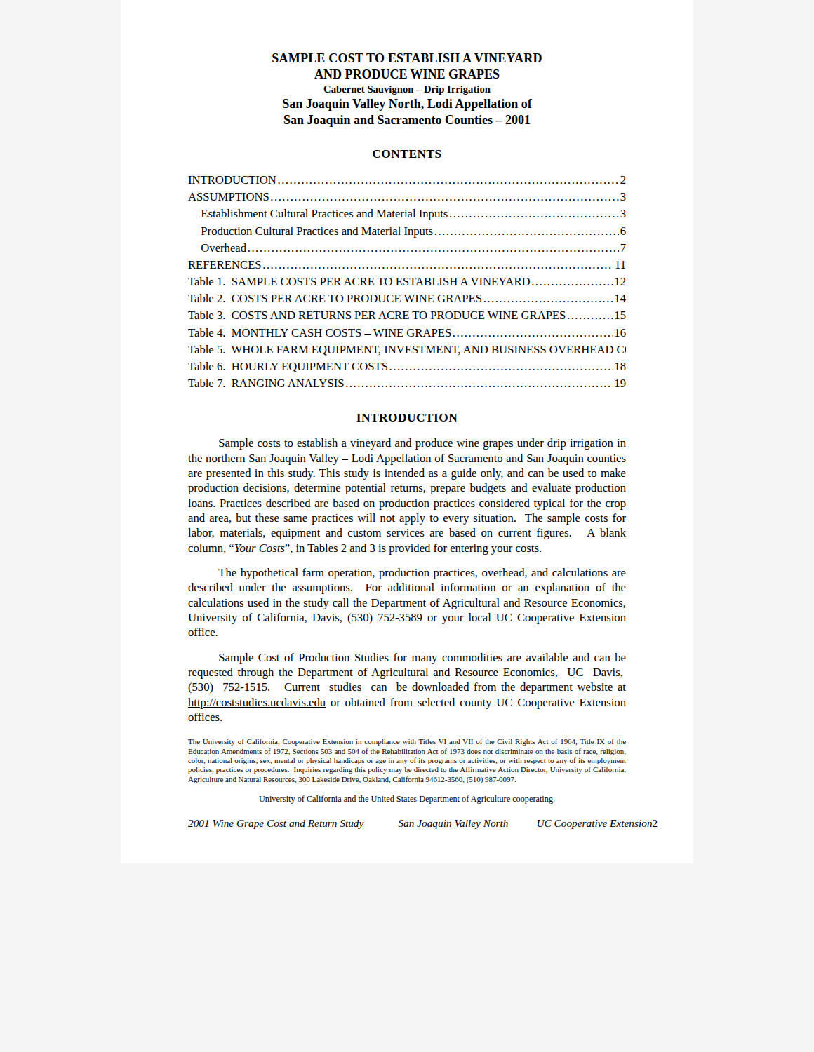SAMPLE COST TO ESTABLISH A VINEYARD
AND PRODUCE WINE GRAPES
Cabernet Sauvignon – Drip Irrigation
San Joaquin Valley North, Lodi Appellation of
San Joaquin and Sacramento Counties – 2001
CONTENTS
INTRODUCTION.................................................................................................................................................. 2
ASSUMPTIONS.................................................................................................................................................... 3
Establishment Cultural Practices and Material Inputs......................................................................................... 3
Production Cultural Practices and Material Inputs.............................................................................................. 6
Overhead................................................................................................................................................................. 7
REFERENCES................................................................................................................................................. 11
Table 1. SAMPLE COSTS PER ACRE TO ESTABLISH A VINEYARD..................................................... 12
Table 2. COSTS PER ACRE TO PRODUCE WINE GRAPES..................................................................... 14
Table 3. COSTS AND RETURNS PER ACRE TO PRODUCE WINE GRAPES......................................... 15
Table 4. MONTHLY CASH COSTS – WINE GRAPES................................................................................ 16
Table 5. WHOLE FARM EQUIPMENT, INVESTMENT, AND BUSINESS OVERHEAD COSTS............ 17
Table 6. HOURLY EQUIPMENT COSTS..................................................................................................... 18
Table 7. RANGING ANALYSIS..................................................................................................................... 19
INTRODUCTION
Sample costs to establish a vineyard and produce wine grapes under drip irrigation in the northern San Joaquin Valley – Lodi Appellation of Sacramento and San Joaquin counties are presented in this study. This study is intended as a guide only, and can be used to make production decisions, determine potential returns, prepare budgets and evaluate production loans. Practices described are based on production practices considered typical for the crop and area, but these same practices will not apply to every situation. The sample costs for labor, materials, equipment and custom services are based on current figures. A blank column, “Your Costs”, in Tables 2 and 3 is provided for entering your costs.
The hypothetical farm operation, production practices, overhead, and calculations are described under the assumptions. For additional information or an explanation of the calculations used in the study call the Department of Agricultural and Resource Economics, University of California, Davis, (530) 752-3589 or your local UC Cooperative Extension office.
Sample Cost of Production Studies for many commodities are available and can be requested through the Department of Agricultural and Resource Economics, UC Davis, (530) 752-1515. Current studies can be downloaded from the department website at http://coststudies.ucdavis.edu or obtained from selected county UC Cooperative Extension offices.
The University of California, Cooperative Extension in compliance with Titles VI and VII of the Civil Rights Act of 1964, Title IX of the Education Amendments of 1972, Sections 503 and 504 of the Rehabilitation Act of 1973 does not discriminate on the basis of race, religion, color, national origins, sex, mental or physical handicaps or age in any of its programs or activities, or with respect to any of its employment policies, practices or procedures. Inquiries regarding this policy may be directed to the Affirmative Action Director, University of California, Agriculture and Natural Resources, 300 Lakeside Drive, Oakland, California 94612-3560, (510) 987-0097.
University of California and the United States Department of Agriculture cooperating.
2001 Wine Grape Cost and Return Study San Joaquin Valley North UC Cooperative Extension 2